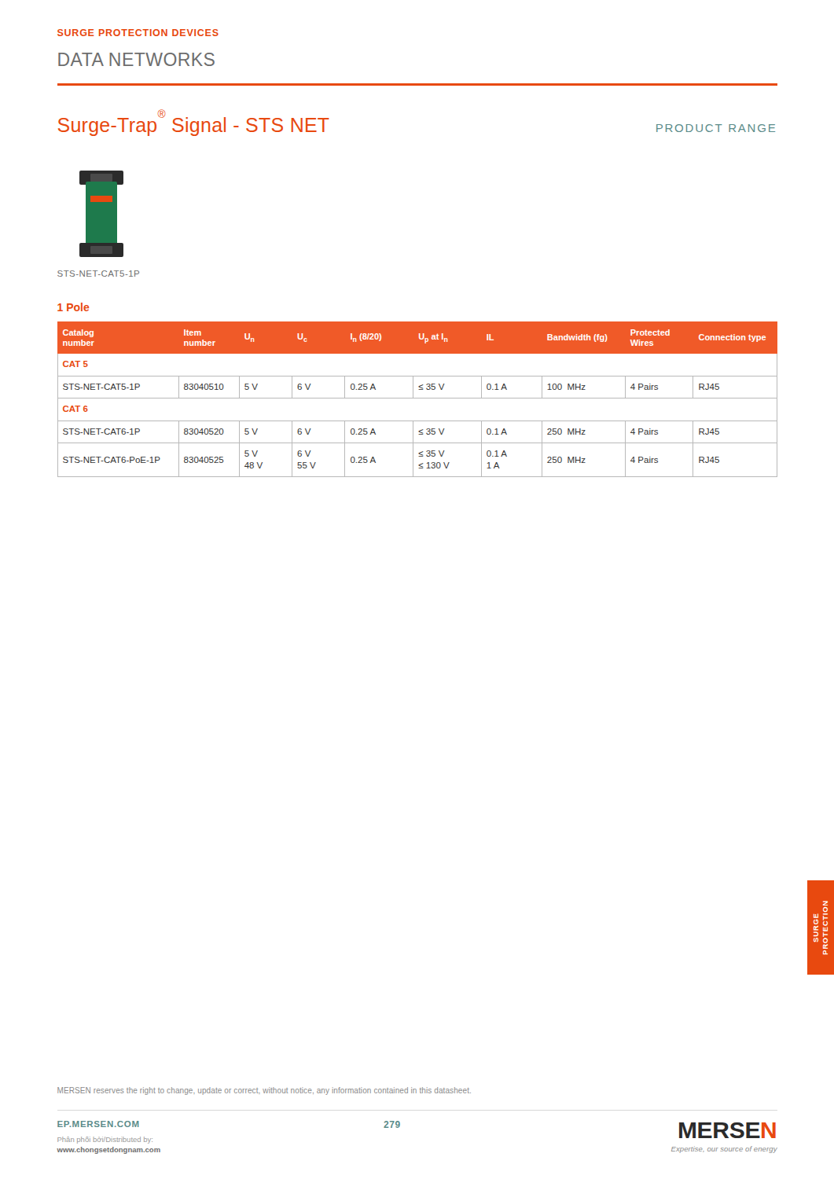Surge Protection Devices
Data Networks
Surge-Trap® Signal - STS NET
Product Range
STS-NET-CAT5-1P
1 Pole
| Catalog number | Item number | U n | U c | I n (8/20) | U p at I n | IL | Bandwidth (fg) | Protected Wires | Connection type |
| --- | --- | --- | --- | --- | --- | --- | --- | --- | --- |
| CAT 5 |
| STS-NET-CAT5-1P | 83040510 | 5 V | 6 V | 0.25 A | ≤ 35 V | 0.1 A | 100 MHz | 4 Pairs | RJ45 |
| CAT 6 |
| STS-NET-CAT6-1P | 83040520 | 5 V | 6 V | 0.25 A | ≤ 35 V | 0.1 A | 250 MHz | 4 Pairs | RJ45 |
| STS-NET-CAT6-PoE-1P | 83040525 | 5 V 48 V | 6 V 55 V | 0.25 A | ≤ 35 V ≤ 130 V | 0.1 A 1 A | 250 MHz | 4 Pairs | RJ45 |
Surge
Protection
MERSEN reserves the right to change, update or correct, without notice, any information contained in this datasheet.
EP.MERSEN.COM
Phân phối bởi/Distributed by:
www.chongsetdongnam.com
279
MERSEN
Expertise, our source of energy